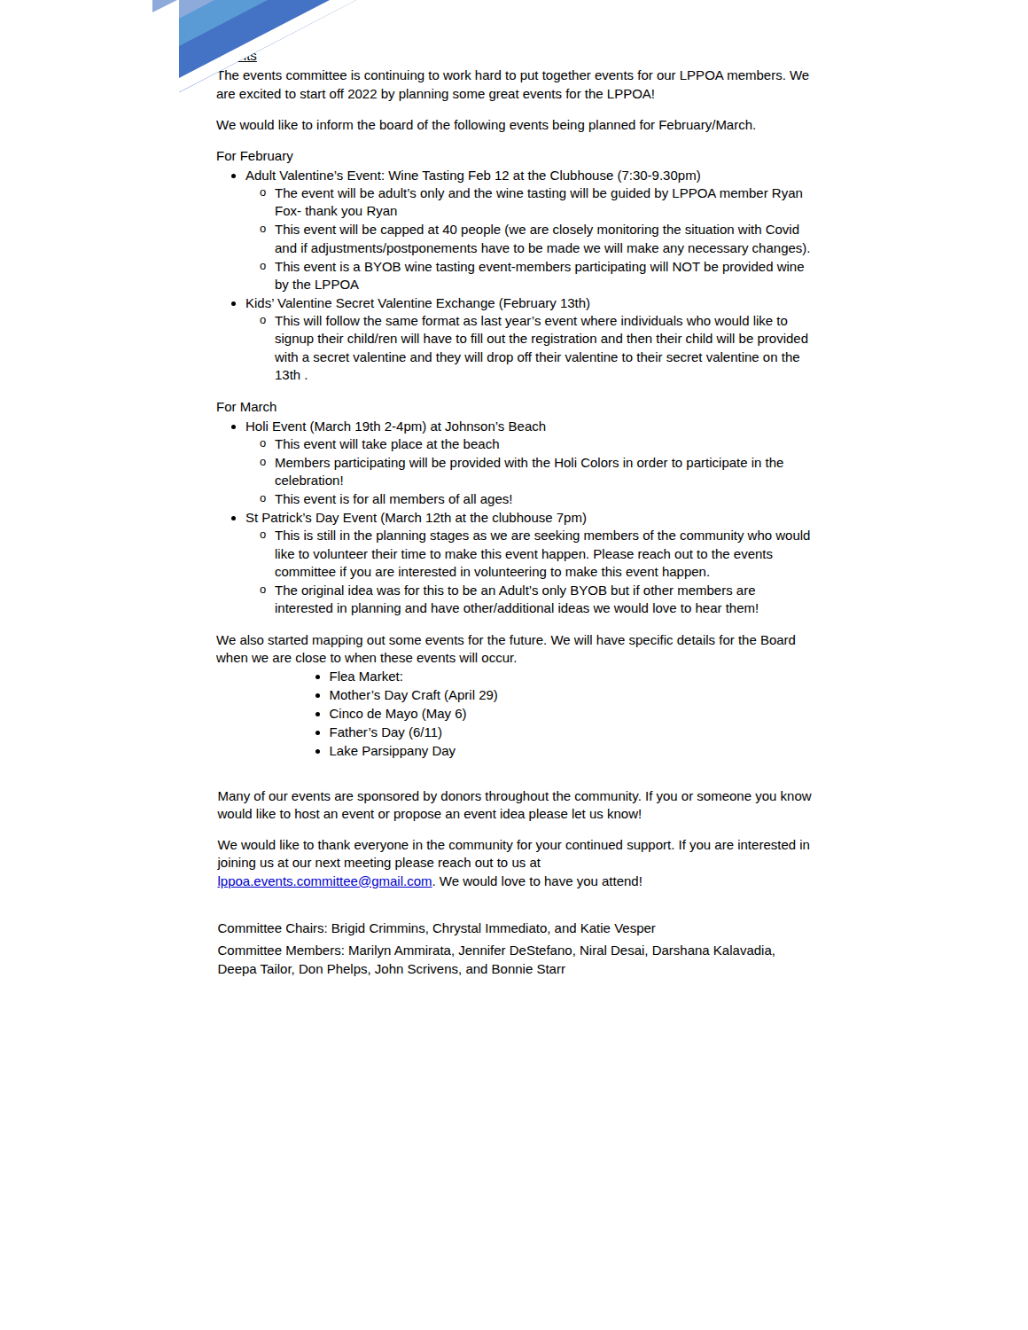Events
The events committee is continuing to work hard to put together events for our LPPOA members. We are excited to start off 2022 by planning some great events for the LPPOA!
We would like to inform the board of the following events being planned for February/March.
For February
Adult Valentine’s Event: Wine Tasting Feb 12 at the Clubhouse (7:30-9.30pm)
The event will be adult’s only and the wine tasting will be guided by LPPOA member Ryan Fox- thank you Ryan
This event will be capped at 40 people (we are closely monitoring the situation with Covid and if adjustments/postponements have to be made we will make any necessary changes).
This event is a BYOB wine tasting event-members participating will NOT be provided wine by the LPPOA
Kids’ Valentine Secret Valentine Exchange (February 13th)
This will follow the same format as last year’s event where individuals who would like to signup their child/ren will have to fill out the registration and then their child will be provided with a secret valentine and they will drop off their valentine to their secret valentine on the 13th .
For March
Holi Event (March 19th 2-4pm) at Johnson’s Beach
This event will take place at the beach
Members participating will be provided with the Holi Colors in order to participate in the celebration!
This event is for all members of all ages!
St Patrick’s Day Event (March 12th at the clubhouse 7pm)
This is still in the planning stages as we are seeking members of the community who would like to volunteer their time to make this event happen. Please reach out to the events committee if you are interested in volunteering to make this event happen.
The original idea was for this to be an Adult’s only BYOB but if other members are interested in planning and have other/additional ideas we would love to hear them!
We also started mapping out some events for the future. We will have specific details for the Board when we are close to when these events will occur.
Flea Market:
Mother’s Day Craft (April 29)
Cinco de Mayo (May 6)
Father’s Day (6/11)
Lake Parsippany Day
Many of our events are sponsored by donors throughout the community. If you or someone you know would like to host an event or propose an event idea please let us know!
We would like to thank everyone in the community for your continued support. If you are interested in joining us at our next meeting please reach out to us at
lppoa.events.committee@gmail.com. We would love to have you attend!
Committee Chairs: Brigid Crimmins, Chrystal Immediato, and Katie Vesper
Committee Members: Marilyn Ammirata, Jennifer DeStefano, Niral Desai, Darshana Kalavadia, Deepa Tailor, Don Phelps, John Scrivens, and Bonnie Starr